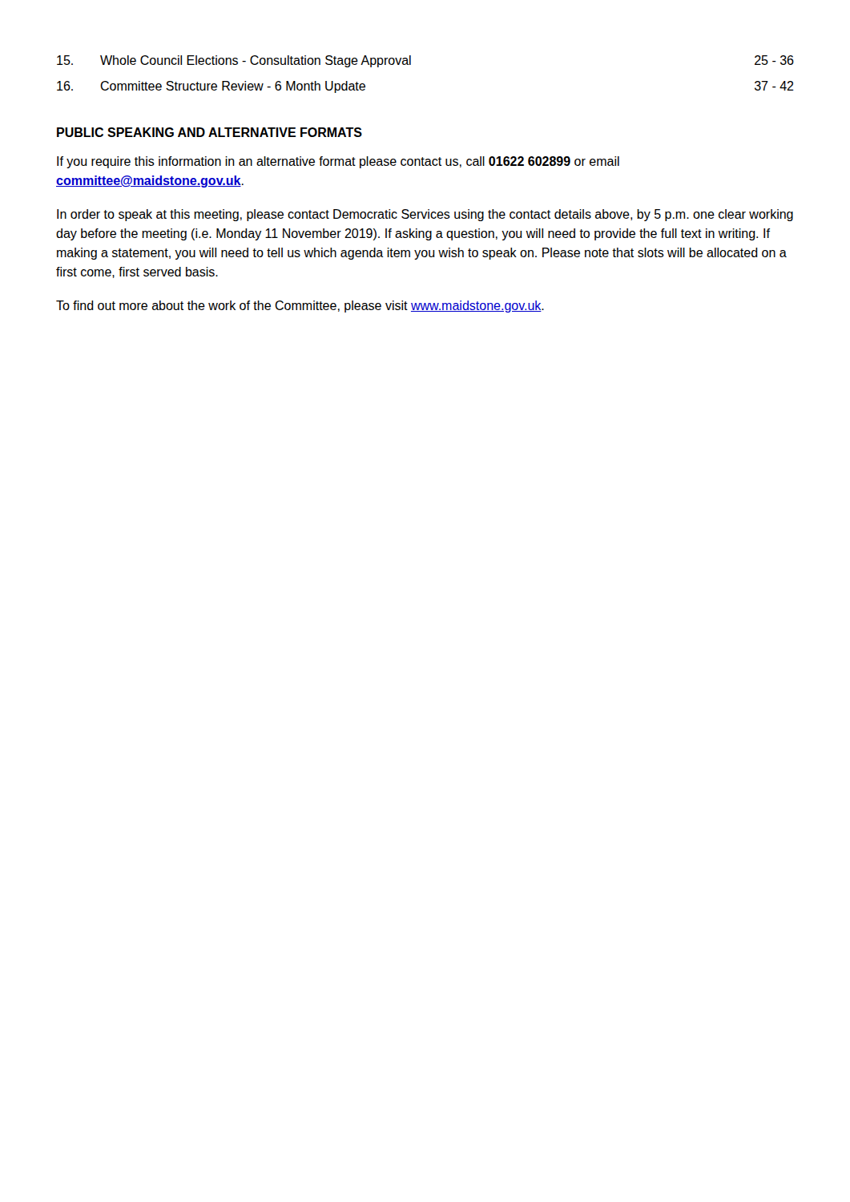| 15. | Whole Council Elections - Consultation Stage Approval | 25 - 36 |
| 16. | Committee Structure Review - 6 Month Update | 37 - 42 |
PUBLIC SPEAKING AND ALTERNATIVE FORMATS
If you require this information in an alternative format please contact us, call 01622 602899 or email committee@maidstone.gov.uk.
In order to speak at this meeting, please contact Democratic Services using the contact details above, by 5 p.m. one clear working day before the meeting (i.e. Monday 11 November 2019). If asking a question, you will need to provide the full text in writing. If making a statement, you will need to tell us which agenda item you wish to speak on. Please note that slots will be allocated on a first come, first served basis.
To find out more about the work of the Committee, please visit www.maidstone.gov.uk.